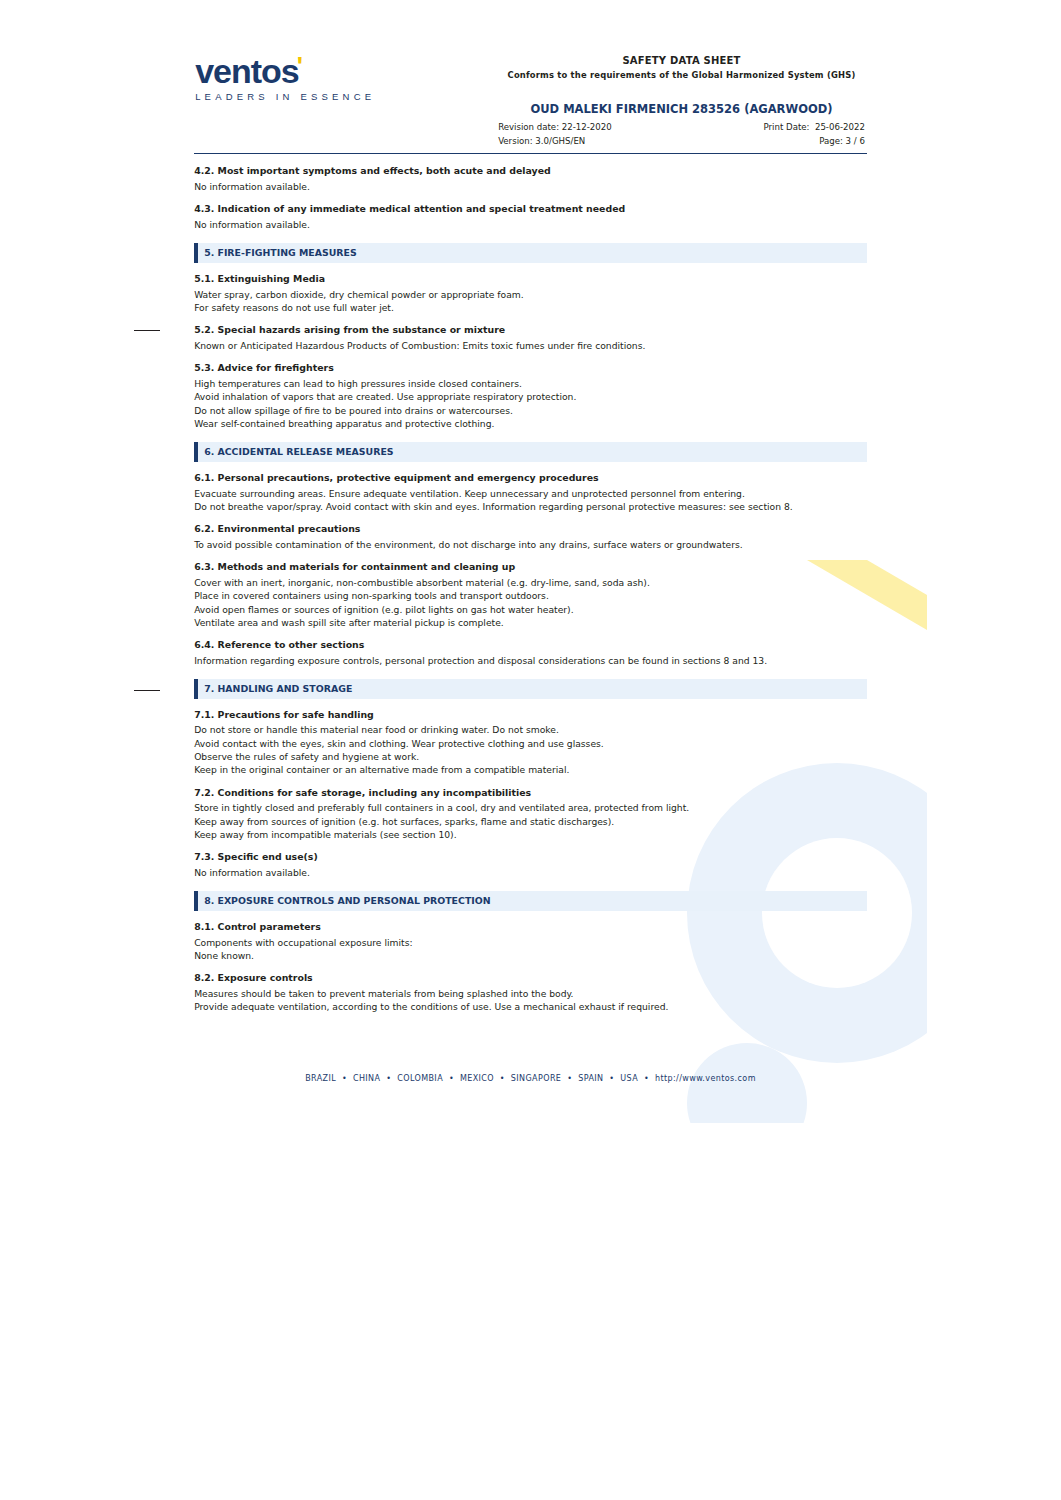| ventos ' LEADERS IN ESSENCE | SAFETY DATA SHEET Conforms to the requirements of the Global Harmonized System (GHS) OUD MALEKI FIRMENICH 283526 (AGARWOOD) / Revision date: 22-12-2020 / Print Date: 25-06-2022 / / Version: 3.0/GHS/EN / Page: 3 / 6 / |
4.2. Most important symptoms and effects, both acute and delayed
No information available.
4.3. Indication of any immediate medical attention and special treatment needed
No information available.
5. FIRE-FIGHTING MEASURES
5.1. Extinguishing Media
Water spray, carbon dioxide, dry chemical powder or appropriate foam.
For safety reasons do not use full water jet.
5.2. Special hazards arising from the substance or mixture
Known or Anticipated Hazardous Products of Combustion: Emits toxic fumes under fire conditions.
5.3. Advice for firefighters
High temperatures can lead to high pressures inside closed containers.
Avoid inhalation of vapors that are created. Use appropriate respiratory protection.
Do not allow spillage of fire to be poured into drains or watercourses.
Wear self-contained breathing apparatus and protective clothing.
6. ACCIDENTAL RELEASE MEASURES
6.1. Personal precautions, protective equipment and emergency procedures
Evacuate surrounding areas. Ensure adequate ventilation. Keep unnecessary and unprotected personnel from entering.
Do not breathe vapor/spray. Avoid contact with skin and eyes. Information regarding personal protective measures: see section 8.
6.2. Environmental precautions
To avoid possible contamination of the environment, do not discharge into any drains, surface waters or groundwaters.
6.3. Methods and materials for containment and cleaning up
Cover with an inert, inorganic, non-combustible absorbent material (e.g. dry-lime, sand, soda ash).
Place in covered containers using non-sparking tools and transport outdoors.
Avoid open flames or sources of ignition (e.g. pilot lights on gas hot water heater).
Ventilate area and wash spill site after material pickup is complete.
6.4. Reference to other sections
Information regarding exposure controls, personal protection and disposal considerations can be found in sections 8 and 13.
7. HANDLING AND STORAGE
7.1. Precautions for safe handling
Do not store or handle this material near food or drinking water. Do not smoke.
Avoid contact with the eyes, skin and clothing. Wear protective clothing and use glasses.
Observe the rules of safety and hygiene at work.
Keep in the original container or an alternative made from a compatible material.
7.2. Conditions for safe storage, including any incompatibilities
Store in tightly closed and preferably full containers in a cool, dry and ventilated area, protected from light.
Keep away from sources of ignition (e.g. hot surfaces, sparks, flame and static discharges).
Keep away from incompatible materials (see section 10).
7.3. Specific end use(s)
No information available.
8. EXPOSURE CONTROLS AND PERSONAL PROTECTION
8.1. Control parameters
Components with occupational exposure limits:
None known.
8.2. Exposure controls
Measures should be taken to prevent materials from being splashed into the body.
Provide adequate ventilation, according to the conditions of use. Use a mechanical exhaust if required.
BRAZIL • CHINA • COLOMBIA • MEXICO • SINGAPORE • SPAIN • USA • http://www.ventos.com